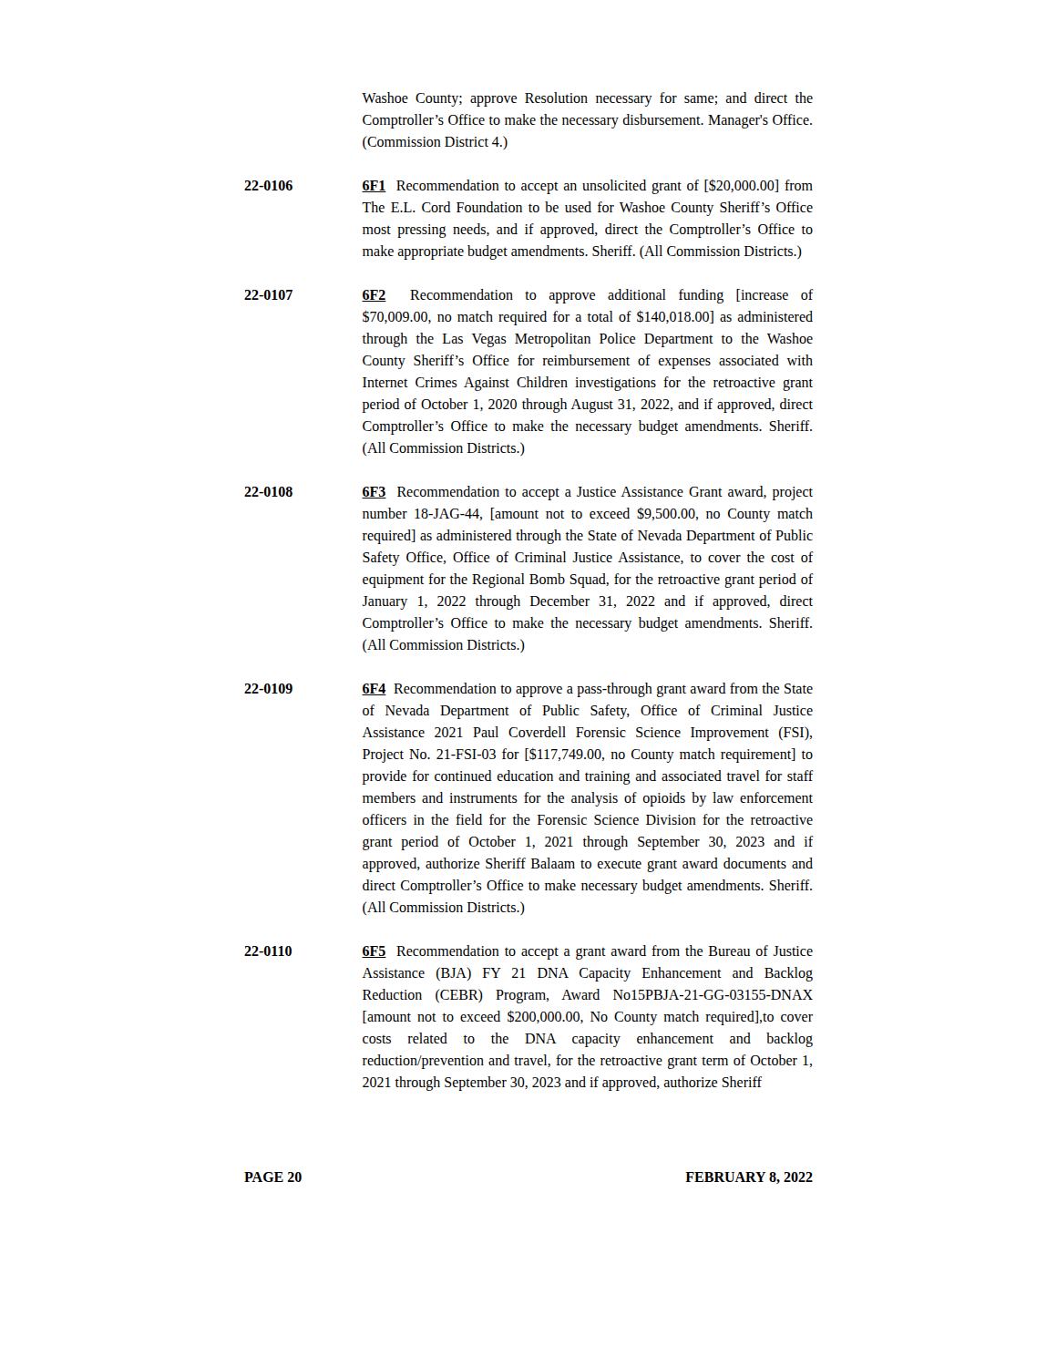Washoe County; approve Resolution necessary for same; and direct the Comptroller’s Office to make the necessary disbursement. Manager's Office. (Commission District 4.)
22-0106
6F1 Recommendation to accept an unsolicited grant of [$20,000.00] from The E.L. Cord Foundation to be used for Washoe County Sheriff’s Office most pressing needs, and if approved, direct the Comptroller’s Office to make appropriate budget amendments. Sheriff. (All Commission Districts.)
22-0107
6F2 Recommendation to approve additional funding [increase of $70,009.00, no match required for a total of $140,018.00] as administered through the Las Vegas Metropolitan Police Department to the Washoe County Sheriff’s Office for reimbursement of expenses associated with Internet Crimes Against Children investigations for the retroactive grant period of October 1, 2020 through August 31, 2022, and if approved, direct Comptroller’s Office to make the necessary budget amendments. Sheriff. (All Commission Districts.)
22-0108
6F3 Recommendation to accept a Justice Assistance Grant award, project number 18-JAG-44, [amount not to exceed $9,500.00, no County match required] as administered through the State of Nevada Department of Public Safety Office, Office of Criminal Justice Assistance, to cover the cost of equipment for the Regional Bomb Squad, for the retroactive grant period of January 1, 2022 through December 31, 2022 and if approved, direct Comptroller’s Office to make the necessary budget amendments. Sheriff. (All Commission Districts.)
22-0109
6F4 Recommendation to approve a pass-through grant award from the State of Nevada Department of Public Safety, Office of Criminal Justice Assistance 2021 Paul Coverdell Forensic Science Improvement (FSI), Project No. 21-FSI-03 for [$117,749.00, no County match requirement] to provide for continued education and training and associated travel for staff members and instruments for the analysis of opioids by law enforcement officers in the field for the Forensic Science Division for the retroactive grant period of October 1, 2021 through September 30, 2023 and if approved, authorize Sheriff Balaam to execute grant award documents and direct Comptroller’s Office to make necessary budget amendments. Sheriff. (All Commission Districts.)
22-0110
6F5 Recommendation to accept a grant award from the Bureau of Justice Assistance (BJA) FY 21 DNA Capacity Enhancement and Backlog Reduction (CEBR) Program, Award No15PBJA-21-GG-03155-DNAX [amount not to exceed $200,000.00, No County match required],to cover costs related to the DNA capacity enhancement and backlog reduction/prevention and travel, for the retroactive grant term of October 1, 2021 through September 30, 2023 and if approved, authorize Sheriff
PAGE 20 FEBRUARY 8, 2022